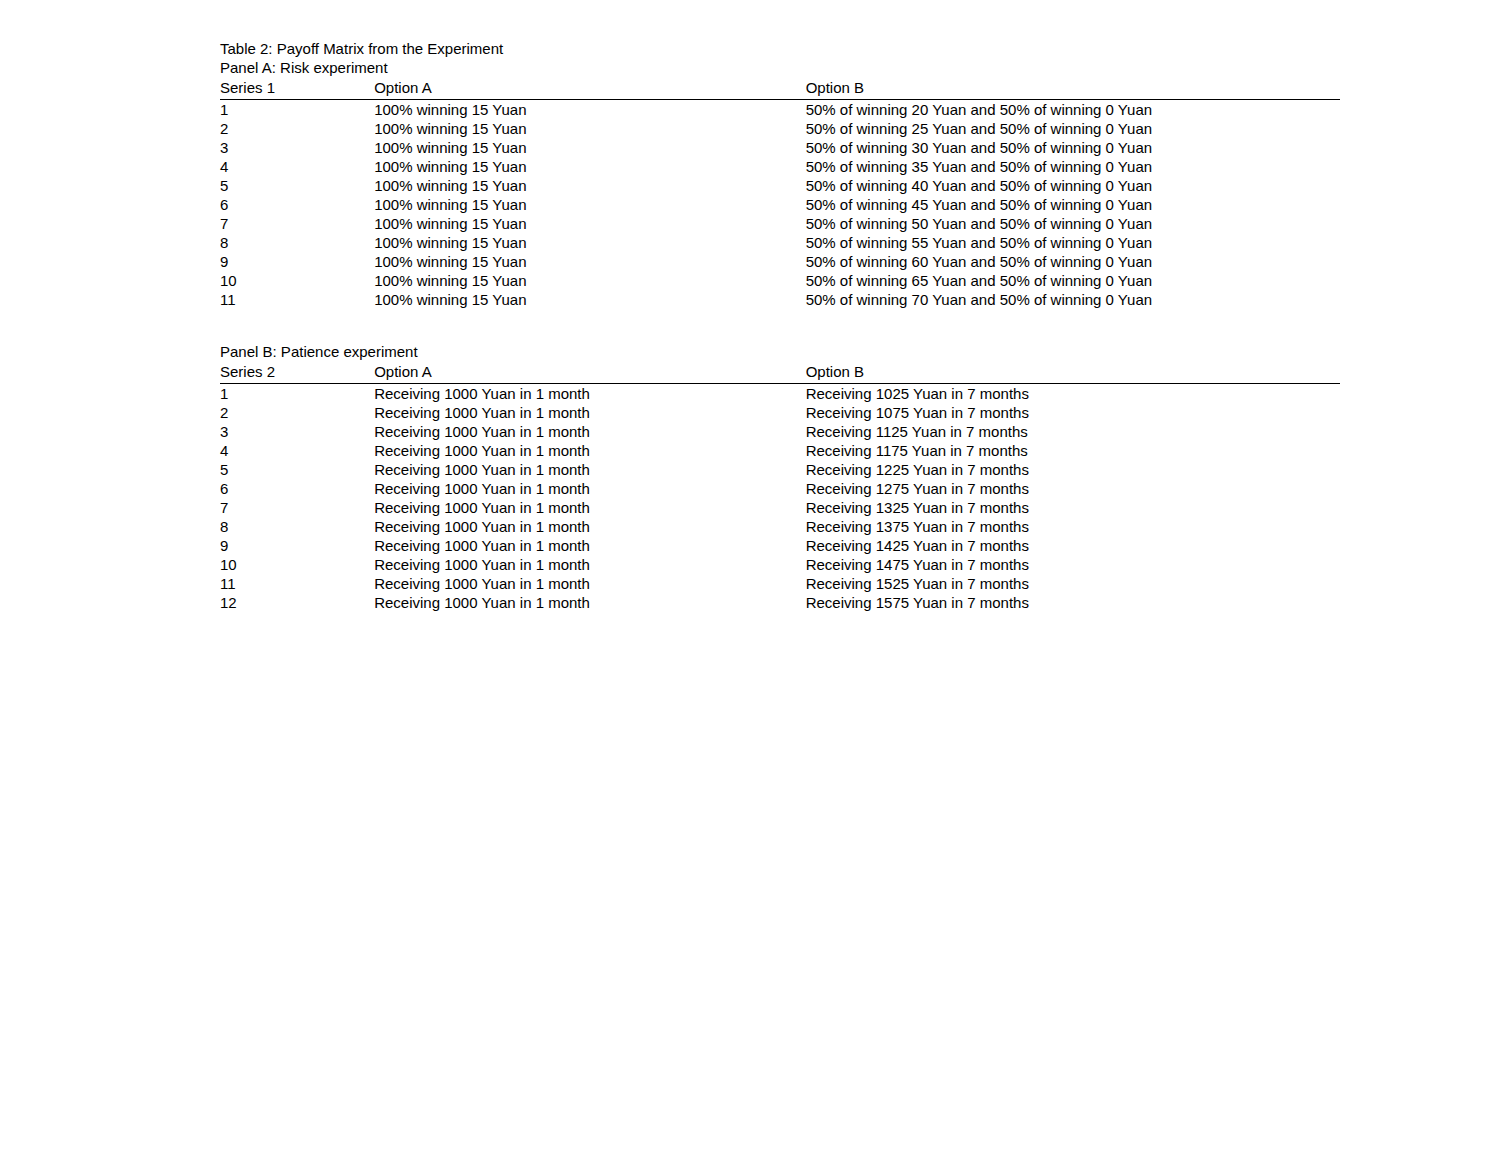Table 2: Payoff Matrix from the Experiment
Panel A: Risk experiment
| Series 1 | Option A | Option B |
| --- | --- | --- |
| 1 | 100% winning 15 Yuan | 50% of winning 20 Yuan and 50% of winning 0 Yuan |
| 2 | 100% winning 15 Yuan | 50% of winning 25 Yuan and 50% of winning 0 Yuan |
| 3 | 100% winning 15 Yuan | 50% of winning 30 Yuan and 50% of winning 0 Yuan |
| 4 | 100% winning 15 Yuan | 50% of winning 35 Yuan and 50% of winning 0 Yuan |
| 5 | 100% winning 15 Yuan | 50% of winning 40 Yuan and 50% of winning 0 Yuan |
| 6 | 100% winning 15 Yuan | 50% of winning 45 Yuan and 50% of winning 0 Yuan |
| 7 | 100% winning 15 Yuan | 50% of winning 50 Yuan and 50% of winning 0 Yuan |
| 8 | 100% winning 15 Yuan | 50% of winning 55 Yuan and 50% of winning 0 Yuan |
| 9 | 100% winning 15 Yuan | 50% of winning 60 Yuan and 50% of winning 0 Yuan |
| 10 | 100% winning 15 Yuan | 50% of winning 65 Yuan and 50% of winning 0 Yuan |
| 11 | 100% winning 15 Yuan | 50% of winning 70 Yuan and 50% of winning 0 Yuan |
Panel B: Patience experiment
| Series 2 | Option A | Option B |
| --- | --- | --- |
| 1 | Receiving 1000 Yuan in 1 month | Receiving 1025 Yuan in 7 months |
| 2 | Receiving 1000 Yuan in 1 month | Receiving 1075 Yuan in 7 months |
| 3 | Receiving 1000 Yuan in 1 month | Receiving 1125 Yuan in 7 months |
| 4 | Receiving 1000 Yuan in 1 month | Receiving 1175 Yuan in 7 months |
| 5 | Receiving 1000 Yuan in 1 month | Receiving 1225 Yuan in 7 months |
| 6 | Receiving 1000 Yuan in 1 month | Receiving 1275 Yuan in 7 months |
| 7 | Receiving 1000 Yuan in 1 month | Receiving 1325 Yuan in 7 months |
| 8 | Receiving 1000 Yuan in 1 month | Receiving 1375 Yuan in 7 months |
| 9 | Receiving 1000 Yuan in 1 month | Receiving 1425 Yuan in 7 months |
| 10 | Receiving 1000 Yuan in 1 month | Receiving 1475 Yuan in 7 months |
| 11 | Receiving 1000 Yuan in 1 month | Receiving 1525 Yuan in 7 months |
| 12 | Receiving 1000 Yuan in 1 month | Receiving 1575 Yuan in 7 months |